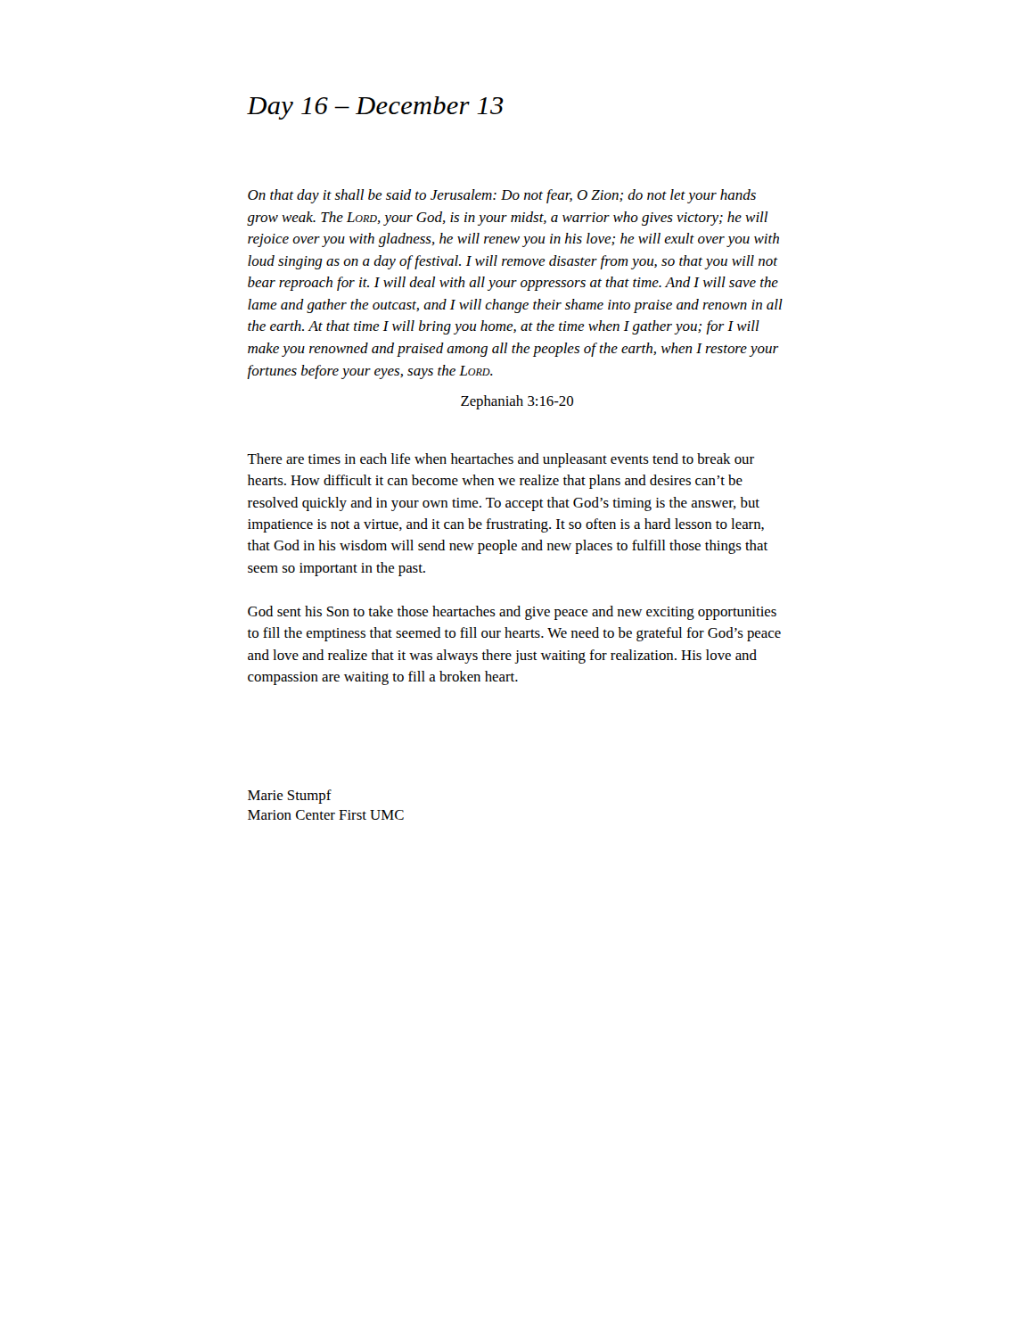Day 16 – December 13
On that day it shall be said to Jerusalem: Do not fear, O Zion; do not let your hands grow weak. The Lord, your God, is in your midst, a warrior who gives victory; he will rejoice over you with gladness, he will renew you in his love; he will exult over you with loud singing as on a day of festival. I will remove disaster from you, so that you will not bear reproach for it. I will deal with all your oppressors at that time. And I will save the lame and gather the outcast, and I will change their shame into praise and renown in all the earth. At that time I will bring you home, at the time when I gather you; for I will make you renowned and praised among all the peoples of the earth, when I restore your fortunes before your eyes, says the Lord.
Zephaniah 3:16-20
There are times in each life when heartaches and unpleasant events tend to break our hearts. How difficult it can become when we realize that plans and desires can’t be resolved quickly and in your own time. To accept that God’s timing is the answer, but impatience is not a virtue, and it can be frustrating. It so often is a hard lesson to learn, that God in his wisdom will send new people and new places to fulfill those things that seem so important in the past.
God sent his Son to take those heartaches and give peace and new exciting opportunities to fill the emptiness that seemed to fill our hearts. We need to be grateful for God’s peace and love and realize that it was always there just waiting for realization. His love and compassion are waiting to fill a broken heart.
Marie Stumpf Marion Center First UMC